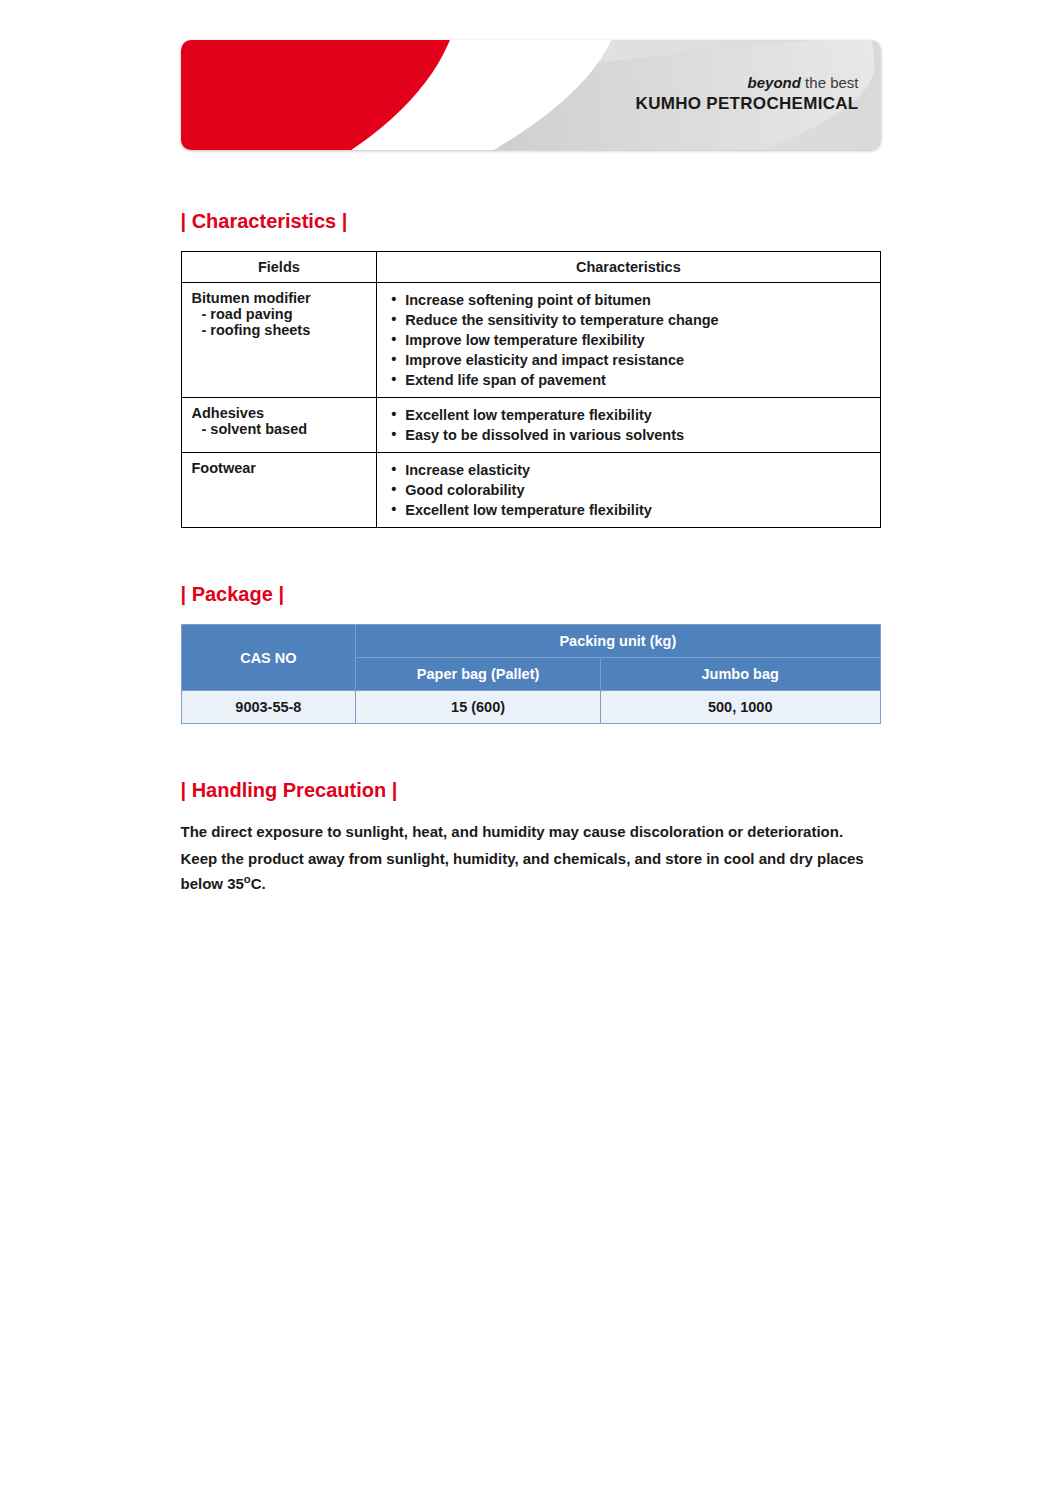beyond the best
KUMHO PETROCHEMICAL
| Characteristics |
| Fields | Characteristics |
| --- | --- |
| Bitumen modifier - road paving - roofing sheets | Increase softening point of bitumen Reduce the sensitivity to temperature change Improve low temperature flexibility Improve elasticity and impact resistance Extend life span of pavement |
| Adhesives - solvent based | Excellent low temperature flexibility Easy to be dissolved in various solvents |
| Footwear | Increase elasticity Good colorability Excellent low temperature flexibility |
| Package |
| CAS NO | Packing unit (kg) |
| --- | --- |
| Paper bag (Pallet) | Jumbo bag |
| 9003-55-8 | 15 (600) | 500, 1000 |
| Handling Precaution |
The direct exposure to sunlight, heat, and humidity may cause discoloration or deterioration.
Keep the product away from sunlight, humidity, and chemicals, and store in cool and dry places below 35oC.